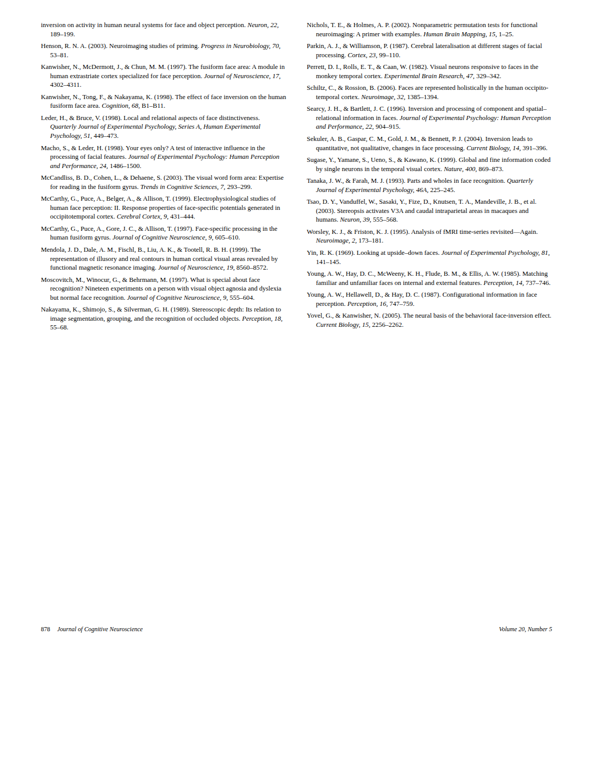inversion on activity in human neural systems for face and object perception. Neuron, 22, 189–199.
Henson, R. N. A. (2003). Neuroimaging studies of priming. Progress in Neurobiology, 70, 53–81.
Kanwisher, N., McDermott, J., & Chun, M. M. (1997). The fusiform face area: A module in human extrastriate cortex specialized for face perception. Journal of Neuroscience, 17, 4302–4311.
Kanwisher, N., Tong, F., & Nakayama, K. (1998). The effect of face inversion on the human fusiform face area. Cognition, 68, B1–B11.
Leder, H., & Bruce, V. (1998). Local and relational aspects of face distinctiveness. Quarterly Journal of Experimental Psychology, Series A, Human Experimental Psychology, 51, 449–473.
Macho, S., & Leder, H. (1998). Your eyes only? A test of interactive influence in the processing of facial features. Journal of Experimental Psychology: Human Perception and Performance, 24, 1486–1500.
McCandliss, B. D., Cohen, L., & Dehaene, S. (2003). The visual word form area: Expertise for reading in the fusiform gyrus. Trends in Cognitive Sciences, 7, 293–299.
McCarthy, G., Puce, A., Belger, A., & Allison, T. (1999). Electrophysiological studies of human face perception: II. Response properties of face-specific potentials generated in occipitotemporal cortex. Cerebral Cortex, 9, 431–444.
McCarthy, G., Puce, A., Gore, J. C., & Allison, T. (1997). Face-specific processing in the human fusiform gyrus. Journal of Cognitive Neuroscience, 9, 605–610.
Mendola, J. D., Dale, A. M., Fischl, B., Liu, A. K., & Tootell, R. B. H. (1999). The representation of illusory and real contours in human cortical visual areas revealed by functional magnetic resonance imaging. Journal of Neuroscience, 19, 8560–8572.
Moscovitch, M., Winocur, G., & Behrmann, M. (1997). What is special about face recognition? Nineteen experiments on a person with visual object agnosia and dyslexia but normal face recognition. Journal of Cognitive Neuroscience, 9, 555–604.
Nakayama, K., Shimojo, S., & Silverman, G. H. (1989). Stereoscopic depth: Its relation to image segmentation, grouping, and the recognition of occluded objects. Perception, 18, 55–68.
Nichols, T. E., & Holmes, A. P. (2002). Nonparametric permutation tests for functional neuroimaging: A primer with examples. Human Brain Mapping, 15, 1–25.
Parkin, A. J., & Williamson, P. (1987). Cerebral lateralisation at different stages of facial processing. Cortex, 23, 99–110.
Perrett, D. I., Rolls, E. T., & Caan, W. (1982). Visual neurons responsive to faces in the monkey temporal cortex. Experimental Brain Research, 47, 329–342.
Schiltz, C., & Rossion, B. (2006). Faces are represented holistically in the human occipito-temporal cortex. Neuroimage, 32, 1385–1394.
Searcy, J. H., & Bartlett, J. C. (1996). Inversion and processing of component and spatial–relational information in faces. Journal of Experimental Psychology: Human Perception and Performance, 22, 904–915.
Sekuler, A. B., Gaspar, C. M., Gold, J. M., & Bennett, P. J. (2004). Inversion leads to quantitative, not qualitative, changes in face processing. Current Biology, 14, 391–396.
Sugase, Y., Yamane, S., Ueno, S., & Kawano, K. (1999). Global and fine information coded by single neurons in the temporal visual cortex. Nature, 400, 869–873.
Tanaka, J. W., & Farah, M. J. (1993). Parts and wholes in face recognition. Quarterly Journal of Experimental Psychology, 46A, 225–245.
Tsao, D. Y., Vanduffel, W., Sasaki, Y., Fize, D., Knutsen, T. A., Mandeville, J. B., et al. (2003). Stereopsis activates V3A and caudal intraparietal areas in macaques and humans. Neuron, 39, 555–568.
Worsley, K. J., & Friston, K. J. (1995). Analysis of fMRI time-series revisited—Again. Neuroimage, 2, 173–181.
Yin, R. K. (1969). Looking at upside–down faces. Journal of Experimental Psychology, 81, 141–145.
Young, A. W., Hay, D. C., McWeeny, K. H., Flude, B. M., & Ellis, A. W. (1985). Matching familiar and unfamiliar faces on internal and external features. Perception, 14, 737–746.
Young, A. W., Hellawell, D., & Hay, D. C. (1987). Configurational information in face perception. Perception, 16, 747–759.
Yovel, G., & Kanwisher, N. (2005). The neural basis of the behavioral face-inversion effect. Current Biology, 15, 2256–2262.
878 Journal of Cognitive Neuroscience
Volume 20, Number 5